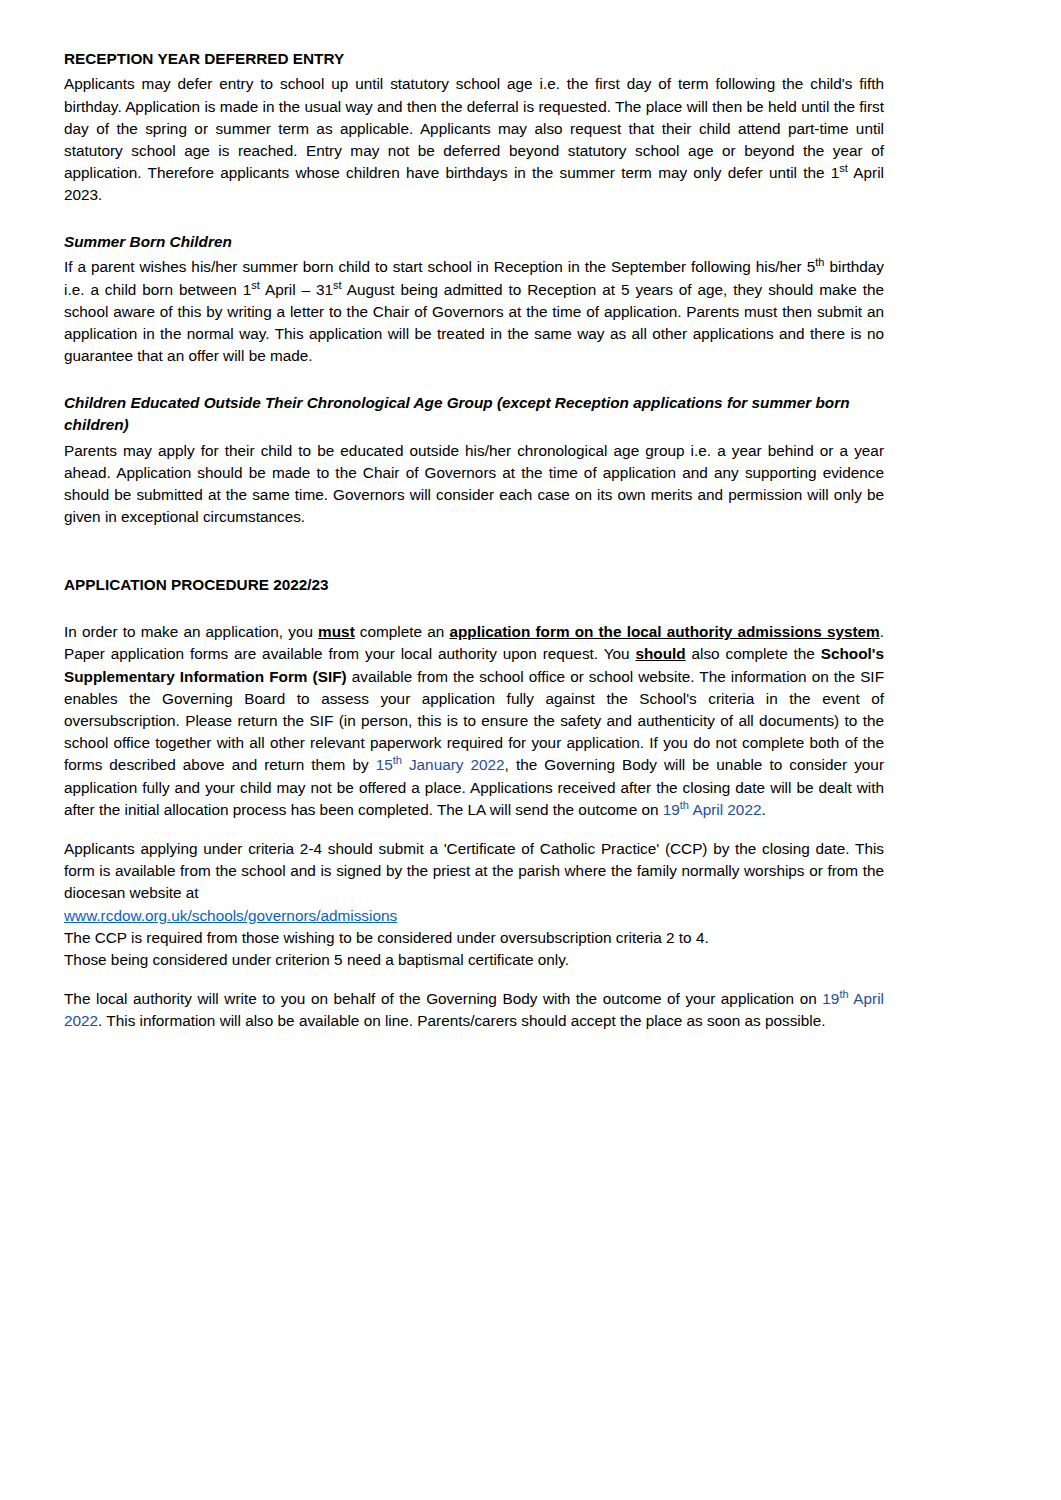Reception Year Deferred Entry
Applicants may defer entry to school up until statutory school age i.e. the first day of term following the child's fifth birthday. Application is made in the usual way and then the deferral is requested. The place will then be held until the first day of the spring or summer term as applicable. Applicants may also request that their child attend part-time until statutory school age is reached. Entry may not be deferred beyond statutory school age or beyond the year of application. Therefore applicants whose children have birthdays in the summer term may only defer until the 1st April 2023.
Summer Born Children
If a parent wishes his/her summer born child to start school in Reception in the September following his/her 5th birthday i.e. a child born between 1st April – 31st August being admitted to Reception at 5 years of age, they should make the school aware of this by writing a letter to the Chair of Governors at the time of application. Parents must then submit an application in the normal way. This application will be treated in the same way as all other applications and there is no guarantee that an offer will be made.
Children Educated Outside Their Chronological Age Group (except Reception applications for summer born children)
Parents may apply for their child to be educated outside his/her chronological age group i.e. a year behind or a year ahead. Application should be made to the Chair of Governors at the time of application and any supporting evidence should be submitted at the same time. Governors will consider each case on its own merits and permission will only be given in exceptional circumstances.
Application Procedure 2022/23
In order to make an application, you must complete an application form on the local authority admissions system. Paper application forms are available from your local authority upon request. You should also complete the School's Supplementary Information Form (SIF) available from the school office or school website. The information on the SIF enables the Governing Board to assess your application fully against the School's criteria in the event of oversubscription. Please return the SIF (in person, this is to ensure the safety and authenticity of all documents) to the school office together with all other relevant paperwork required for your application. If you do not complete both of the forms described above and return them by 15th January 2022, the Governing Body will be unable to consider your application fully and your child may not be offered a place. Applications received after the closing date will be dealt with after the initial allocation process has been completed. The LA will send the outcome on 19th April 2022.
Applicants applying under criteria 2-4 should submit a 'Certificate of Catholic Practice' (CCP) by the closing date. This form is available from the school and is signed by the priest at the parish where the family normally worships or from the diocesan website at
www.rcdow.org.uk/schools/governors/admissions
The CCP is required from those wishing to be considered under oversubscription criteria 2 to 4.
Those being considered under criterion 5 need a baptismal certificate only.
The local authority will write to you on behalf of the Governing Body with the outcome of your application on 19th April 2022. This information will also be available on line. Parents/carers should accept the place as soon as possible.